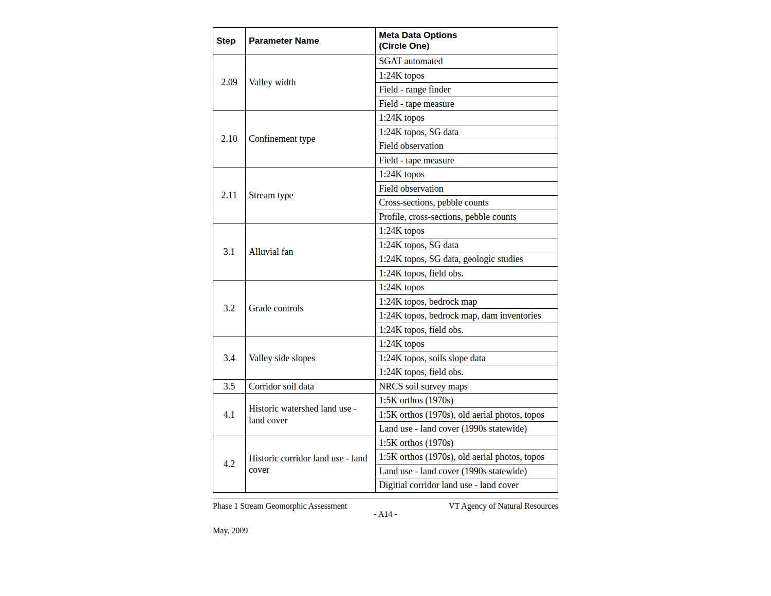| Step | Parameter Name | Meta Data Options (Circle One) |
| --- | --- | --- |
| 2.09 | Valley width | SGAT automated |
| 1:24K topos |
| Field - range finder |
| Field - tape measure |
| 2.10 | Confinement type | 1:24K topos |
| 1:24K topos, SG data |
| Field observation |
| Field - tape measure |
| 2.11 | Stream type | 1:24K topos |
| Field observation |
| Cross-sections, pebble counts |
| Profile, cross-sections, pebble counts |
| 3.1 | Alluvial fan | 1:24K topos |
| 1:24K topos, SG data |
| 1:24K topos, SG data, geologic studies |
| 1:24K topos, field obs. |
| 3.2 | Grade controls | 1:24K topos |
| 1:24K topos, bedrock map |
| 1:24K topos, bedrock map, dam inventories |
| 1:24K topos, field obs. |
| 3.4 | Valley side slopes | 1:24K topos |
| 1:24K topos, soils slope data |
| 1:24K topos, field obs. |
| 3.5 | Corridor soil data | NRCS soil survey maps |
| 4.1 | Historic watershed land use - land cover | 1:5K orthos (1970s) |
| 1:5K orthos (1970s), old aerial photos, topos |
| Land use - land cover (1990s statewide) |
| 4.2 | Historic corridor land use - land cover | 1:5K orthos (1970s) |
| 1:5K orthos (1970s), old aerial photos, topos |
| Land use - land cover (1990s statewide) |
| Digitial corridor land use - land cover |
Phase 1 Stream Geomorphic Assessment
VT Agency of Natural Resources
- A14 -
May, 2009